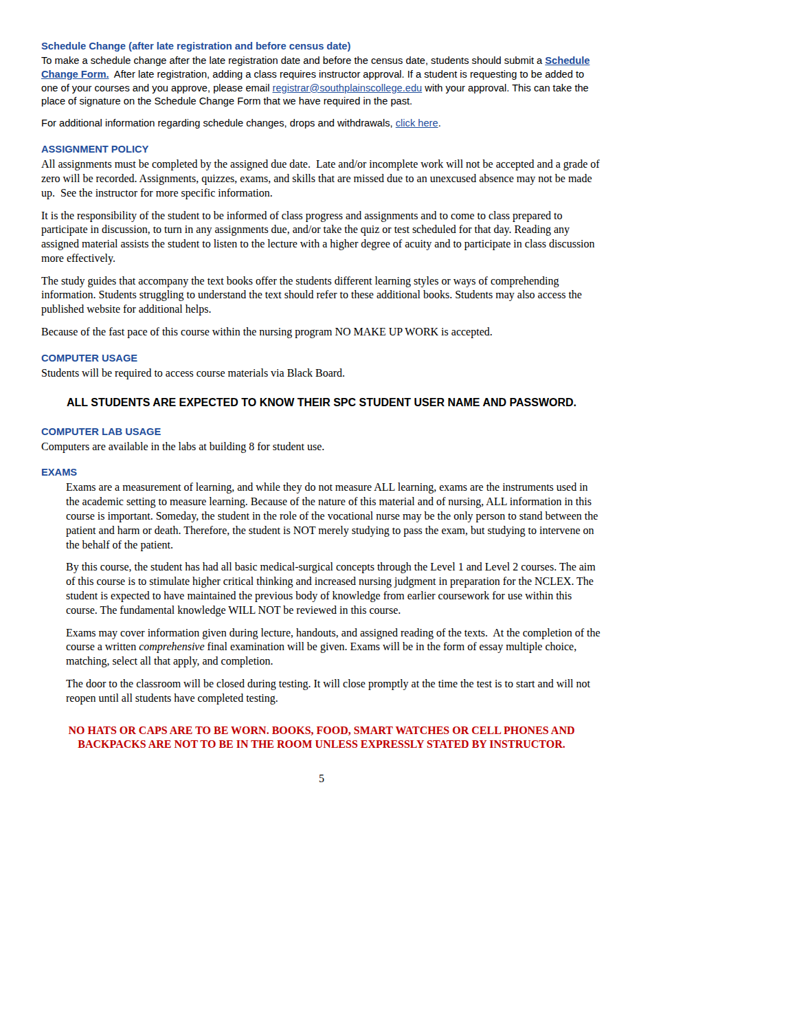Schedule Change (after late registration and before census date)
To make a schedule change after the late registration date and before the census date, students should submit a Schedule Change Form. After late registration, adding a class requires instructor approval. If a student is requesting to be added to one of your courses and you approve, please email registrar@southplainscollege.edu with your approval. This can take the place of signature on the Schedule Change Form that we have required in the past.
For additional information regarding schedule changes, drops and withdrawals, click here.
ASSIGNMENT POLICY
All assignments must be completed by the assigned due date. Late and/or incomplete work will not be accepted and a grade of zero will be recorded. Assignments, quizzes, exams, and skills that are missed due to an unexcused absence may not be made up. See the instructor for more specific information.
It is the responsibility of the student to be informed of class progress and assignments and to come to class prepared to participate in discussion, to turn in any assignments due, and/or take the quiz or test scheduled for that day. Reading any assigned material assists the student to listen to the lecture with a higher degree of acuity and to participate in class discussion more effectively.
The study guides that accompany the text books offer the students different learning styles or ways of comprehending information. Students struggling to understand the text should refer to these additional books. Students may also access the published website for additional helps.
Because of the fast pace of this course within the nursing program NO MAKE UP WORK is accepted.
COMPUTER USAGE
Students will be required to access course materials via Black Board.
ALL STUDENTS ARE EXPECTED TO KNOW THEIR SPC STUDENT USER NAME AND PASSWORD.
COMPUTER LAB USAGE
Computers are available in the labs at building 8 for student use.
EXAMS
Exams are a measurement of learning, and while they do not measure ALL learning, exams are the instruments used in the academic setting to measure learning. Because of the nature of this material and of nursing, ALL information in this course is important. Someday, the student in the role of the vocational nurse may be the only person to stand between the patient and harm or death. Therefore, the student is NOT merely studying to pass the exam, but studying to intervene on the behalf of the patient.
By this course, the student has had all basic medical-surgical concepts through the Level 1 and Level 2 courses. The aim of this course is to stimulate higher critical thinking and increased nursing judgment in preparation for the NCLEX. The student is expected to have maintained the previous body of knowledge from earlier coursework for use within this course. The fundamental knowledge WILL NOT be reviewed in this course.
Exams may cover information given during lecture, handouts, and assigned reading of the texts. At the completion of the course a written comprehensive final examination will be given. Exams will be in the form of essay multiple choice, matching, select all that apply, and completion.
The door to the classroom will be closed during testing. It will close promptly at the time the test is to start and will not reopen until all students have completed testing.
NO HATS OR CAPS ARE TO BE WORN. BOOKS, FOOD, SMART WATCHES OR CELL PHONES AND BACKPACKS ARE NOT TO BE IN THE ROOM UNLESS EXPRESSLY STATED BY INSTRUCTOR.
5